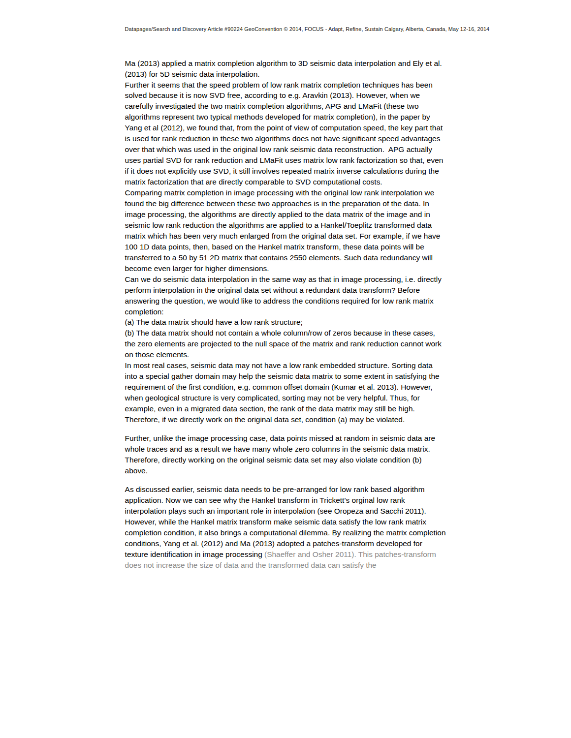Datapages/Search and Discovery Article #90224 GeoConvention © 2014, FOCUS - Adapt, Refine, Sustain Calgary, Alberta, Canada, May 12-16, 2014
Ma (2013) applied a matrix completion algorithm to 3D seismic data interpolation and Ely et al. (2013) for 5D seismic data interpolation.
Further it seems that the speed problem of low rank matrix completion techniques has been solved because it is now SVD free, according to e.g. Aravkin (2013). However, when we carefully investigated the two matrix completion algorithms, APG and LMaFit (these two algorithms represent two typical methods developed for matrix completion), in the paper by Yang et al (2012), we found that, from the point of view of computation speed, the key part that is used for rank reduction in these two algorithms does not have significant speed advantages over that which was used in the original low rank seismic data reconstruction. APG actually uses partial SVD for rank reduction and LMaFit uses matrix low rank factorization so that, even if it does not explicitly use SVD, it still involves repeated matrix inverse calculations during the matrix factorization that are directly comparable to SVD computational costs.
Comparing matrix completion in image processing with the original low rank interpolation we found the big difference between these two approaches is in the preparation of the data. In image processing, the algorithms are directly applied to the data matrix of the image and in seismic low rank reduction the algorithms are applied to a Hankel/Toeplitz transformed data matrix which has been very much enlarged from the original data set. For example, if we have 100 1D data points, then, based on the Hankel matrix transform, these data points will be transferred to a 50 by 51 2D matrix that contains 2550 elements. Such data redundancy will become even larger for higher dimensions.
Can we do seismic data interpolation in the same way as that in image processing, i.e. directly perform interpolation in the original data set without a redundant data transform? Before answering the question, we would like to address the conditions required for low rank matrix completion:
(a) The data matrix should have a low rank structure;
(b) The data matrix should not contain a whole column/row of zeros because in these cases, the zero elements are projected to the null space of the matrix and rank reduction cannot work on those elements.
In most real cases, seismic data may not have a low rank embedded structure. Sorting data into a special gather domain may help the seismic data matrix to some extent in satisfying the requirement of the first condition, e.g. common offset domain (Kumar et al. 2013). However, when geological structure is very complicated, sorting may not be very helpful. Thus, for example, even in a migrated data section, the rank of the data matrix may still be high. Therefore, if we directly work on the original data set, condition (a) may be violated.
Further, unlike the image processing case, data points missed at random in seismic data are whole traces and as a result we have many whole zero columns in the seismic data matrix. Therefore, directly working on the original seismic data set may also violate condition (b) above.
As discussed earlier, seismic data needs to be pre-arranged for low rank based algorithm application. Now we can see why the Hankel transform in Trickett’s orginal low rank interpolation plays such an important role in interpolation (see Oropeza and Sacchi 2011). However, while the Hankel matrix transform make seismic data satisfy the low rank matrix completion condition, it also brings a computational dilemma. By realizing the matrix completion conditions, Yang et al. (2012) and Ma (2013) adopted a patches-transform developed for texture identification in image processing (Shaeffer and Osher 2011). This patches-transform does not increase the size of data and the transformed data can satisfy the